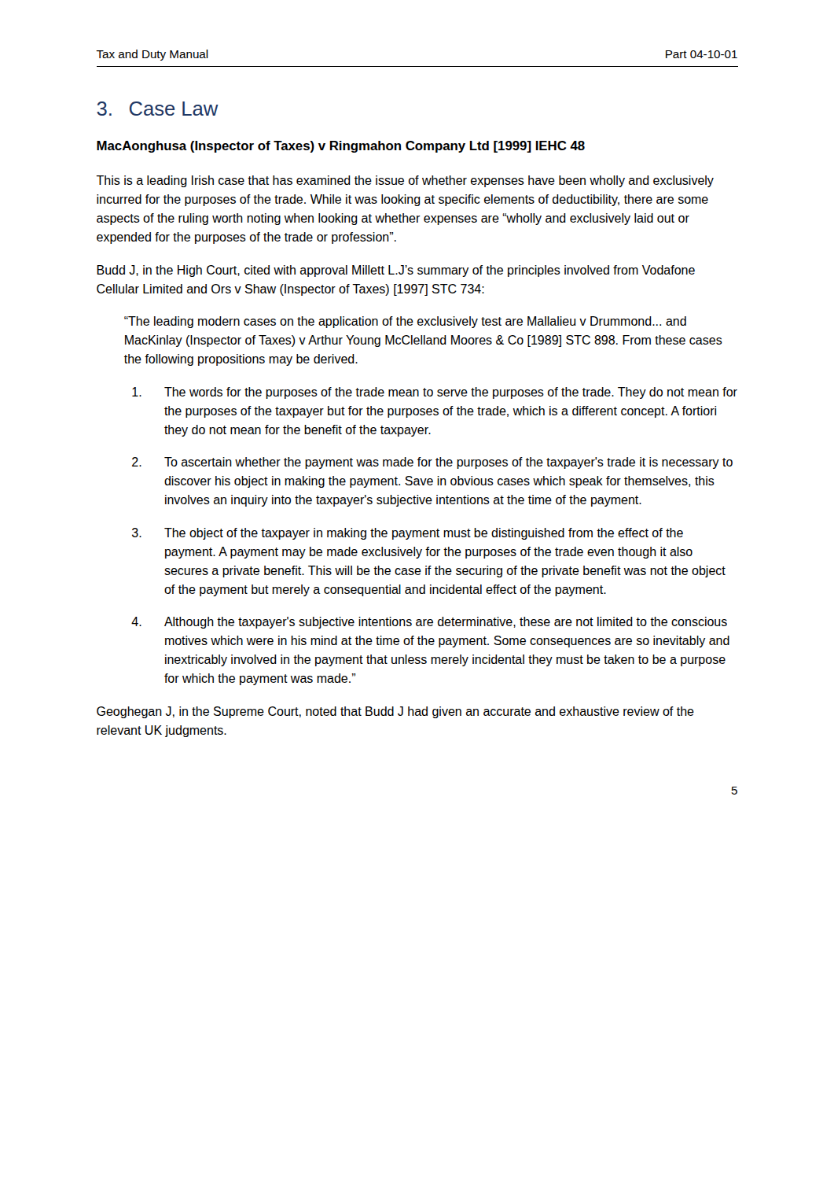Tax and Duty Manual
Part 04-10-01
3. Case Law
MacAonghusa (Inspector of Taxes) v Ringmahon Company Ltd [1999] IEHC 48
This is a leading Irish case that has examined the issue of whether expenses have been wholly and exclusively incurred for the purposes of the trade. While it was looking at specific elements of deductibility, there are some aspects of the ruling worth noting when looking at whether expenses are “wholly and exclusively laid out or expended for the purposes of the trade or profession”.
Budd J, in the High Court, cited with approval Millett L.J’s summary of the principles involved from Vodafone Cellular Limited and Ors v Shaw (Inspector of Taxes) [1997] STC 734:
“The leading modern cases on the application of the exclusively test are Mallalieu v Drummond... and MacKinlay (Inspector of Taxes) v Arthur Young McClelland Moores & Co [1989] STC 898. From these cases the following propositions may be derived.
The words for the purposes of the trade mean to serve the purposes of the trade. They do not mean for the purposes of the taxpayer but for the purposes of the trade, which is a different concept. A fortiori they do not mean for the benefit of the taxpayer.
To ascertain whether the payment was made for the purposes of the taxpayer's trade it is necessary to discover his object in making the payment. Save in obvious cases which speak for themselves, this involves an inquiry into the taxpayer's subjective intentions at the time of the payment.
The object of the taxpayer in making the payment must be distinguished from the effect of the payment. A payment may be made exclusively for the purposes of the trade even though it also secures a private benefit. This will be the case if the securing of the private benefit was not the object of the payment but merely a consequential and incidental effect of the payment.
Although the taxpayer's subjective intentions are determinative, these are not limited to the conscious motives which were in his mind at the time of the payment. Some consequences are so inevitably and inextricably involved in the payment that unless merely incidental they must be taken to be a purpose for which the payment was made.”
Geoghegan J, in the Supreme Court, noted that Budd J had given an accurate and exhaustive review of the relevant UK judgments.
5